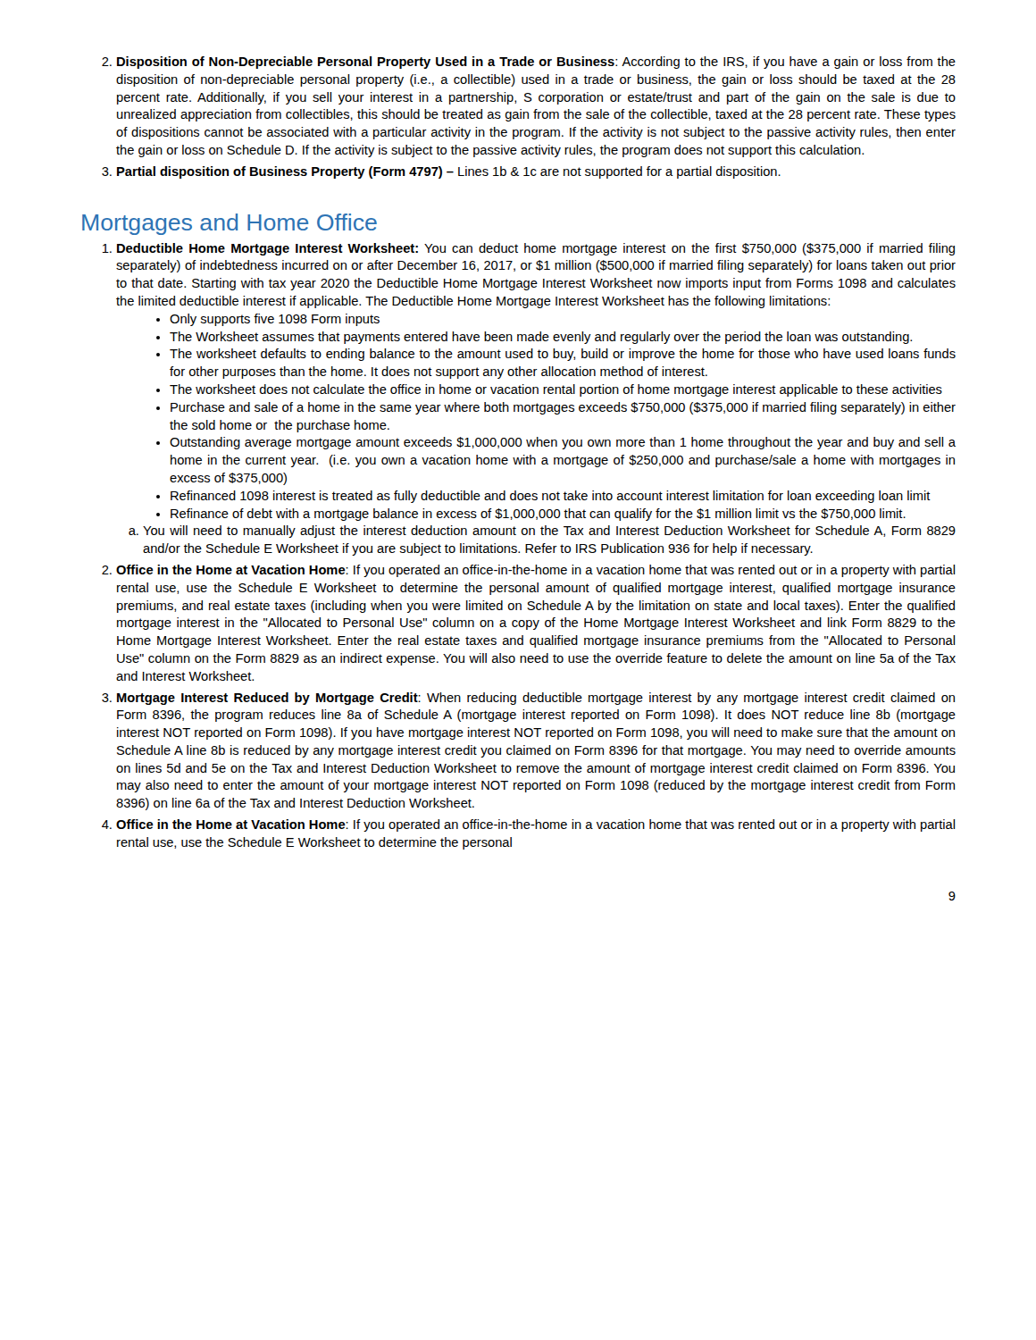Disposition of Non-Depreciable Personal Property Used in a Trade or Business: According to the IRS, if you have a gain or loss from the disposition of non-depreciable personal property (i.e., a collectible) used in a trade or business, the gain or loss should be taxed at the 28 percent rate. Additionally, if you sell your interest in a partnership, S corporation or estate/trust and part of the gain on the sale is due to unrealized appreciation from collectibles, this should be treated as gain from the sale of the collectible, taxed at the 28 percent rate. These types of dispositions cannot be associated with a particular activity in the program. If the activity is not subject to the passive activity rules, then enter the gain or loss on Schedule D. If the activity is subject to the passive activity rules, the program does not support this calculation.
Partial disposition of Business Property (Form 4797) – Lines 1b & 1c are not supported for a partial disposition.
Mortgages and Home Office
Deductible Home Mortgage Interest Worksheet: You can deduct home mortgage interest on the first $750,000 ($375,000 if married filing separately) of indebtedness incurred on or after December 16, 2017, or $1 million ($500,000 if married filing separately) for loans taken out prior to that date. Starting with tax year 2020 the Deductible Home Mortgage Interest Worksheet now imports input from Forms 1098 and calculates the limited deductible interest if applicable. The Deductible Home Mortgage Interest Worksheet has the following limitations:
Only supports five 1098 Form inputs
The Worksheet assumes that payments entered have been made evenly and regularly over the period the loan was outstanding.
The worksheet defaults to ending balance to the amount used to buy, build or improve the home for those who have used loans funds for other purposes than the home. It does not support any other allocation method of interest.
The worksheet does not calculate the office in home or vacation rental portion of home mortgage interest applicable to these activities
Purchase and sale of a home in the same year where both mortgages exceeds $750,000 ($375,000 if married filing separately) in either the sold home or the purchase home.
Outstanding average mortgage amount exceeds $1,000,000 when you own more than 1 home throughout the year and buy and sell a home in the current year. (i.e. you own a vacation home with a mortgage of $250,000 and purchase/sale a home with mortgages in excess of $375,000)
Refinanced 1098 interest is treated as fully deductible and does not take into account interest limitation for loan exceeding loan limit
Refinance of debt with a mortgage balance in excess of $1,000,000 that can qualify for the $1 million limit vs the $750,000 limit.
You will need to manually adjust the interest deduction amount on the Tax and Interest Deduction Worksheet for Schedule A, Form 8829 and/or the Schedule E Worksheet if you are subject to limitations. Refer to IRS Publication 936 for help if necessary.
Office in the Home at Vacation Home: If you operated an office-in-the-home in a vacation home that was rented out or in a property with partial rental use, use the Schedule E Worksheet to determine the personal amount of qualified mortgage interest, qualified mortgage insurance premiums, and real estate taxes (including when you were limited on Schedule A by the limitation on state and local taxes). Enter the qualified mortgage interest in the "Allocated to Personal Use" column on a copy of the Home Mortgage Interest Worksheet and link Form 8829 to the Home Mortgage Interest Worksheet. Enter the real estate taxes and qualified mortgage insurance premiums from the "Allocated to Personal Use" column on the Form 8829 as an indirect expense. You will also need to use the override feature to delete the amount on line 5a of the Tax and Interest Worksheet.
Mortgage Interest Reduced by Mortgage Credit: When reducing deductible mortgage interest by any mortgage interest credit claimed on Form 8396, the program reduces line 8a of Schedule A (mortgage interest reported on Form 1098). It does NOT reduce line 8b (mortgage interest NOT reported on Form 1098). If you have mortgage interest NOT reported on Form 1098, you will need to make sure that the amount on Schedule A line 8b is reduced by any mortgage interest credit you claimed on Form 8396 for that mortgage. You may need to override amounts on lines 5d and 5e on the Tax and Interest Deduction Worksheet to remove the amount of mortgage interest credit claimed on Form 8396. You may also need to enter the amount of your mortgage interest NOT reported on Form 1098 (reduced by the mortgage interest credit from Form 8396) on line 6a of the Tax and Interest Deduction Worksheet.
Office in the Home at Vacation Home: If you operated an office-in-the-home in a vacation home that was rented out or in a property with partial rental use, use the Schedule E Worksheet to determine the personal
9